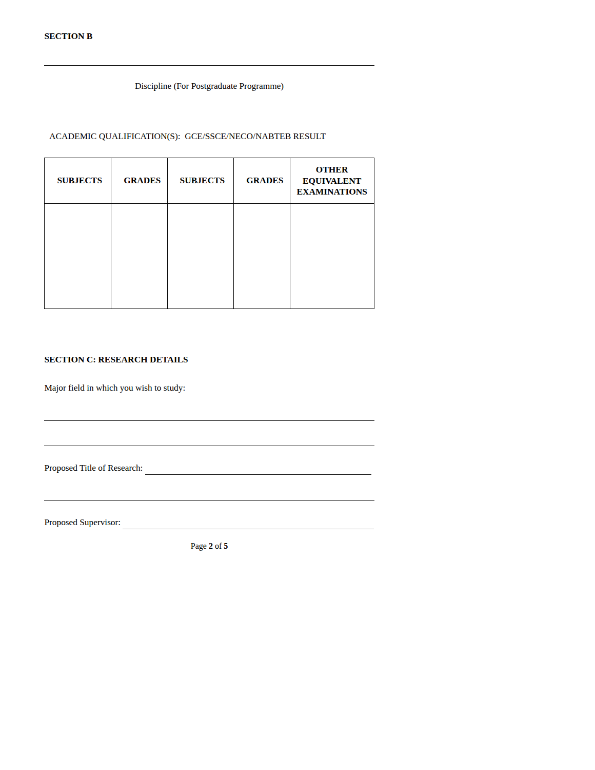SECTION B
Discipline (For Postgraduate Programme)
ACADEMIC QUALIFICATION(S): GCE/SSCE/NECO/NABTEB RESULT
| SUBJECTS | GRADES | SUBJECTS | GRADES | OTHER EQUIVALENT EXAMINATIONS |
| --- | --- | --- | --- | --- |
SECTION C: RESEARCH DETAILS
Major field in which you wish to study:
Proposed Title of Research:
Proposed Supervisor:
Page 2 of 5